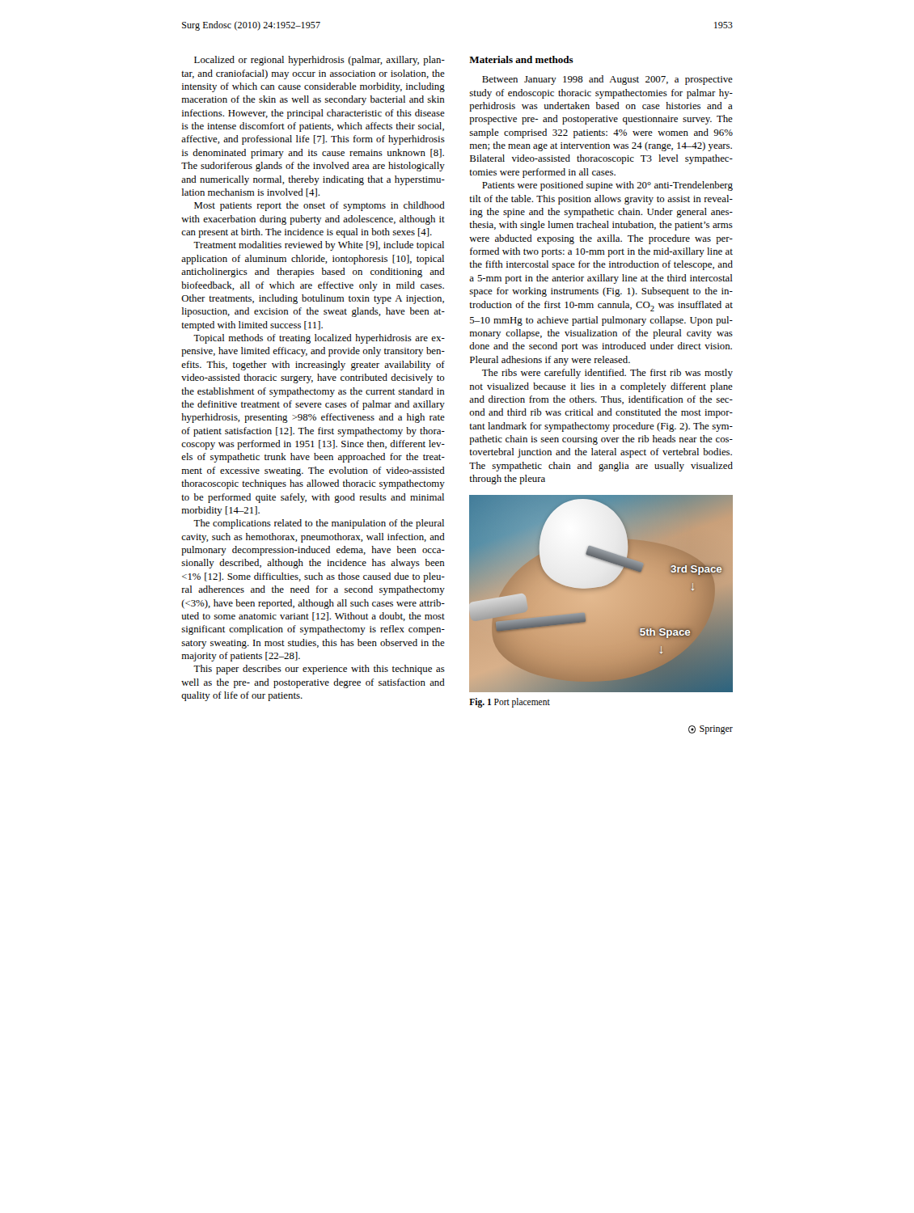Surg Endosc (2010) 24:1952–1957 1953
Localized or regional hyperhidrosis (palmar, axillary, plantar, and craniofacial) may occur in association or isolation, the intensity of which can cause considerable morbidity, including maceration of the skin as well as secondary bacterial and skin infections. However, the principal characteristic of this disease is the intense discomfort of patients, which affects their social, affective, and professional life [7]. This form of hyperhidrosis is denominated primary and its cause remains unknown [8]. The sudoriferous glands of the involved area are histologically and numerically normal, thereby indicating that a hyperstimulation mechanism is involved [4].
Most patients report the onset of symptoms in childhood with exacerbation during puberty and adolescence, although it can present at birth. The incidence is equal in both sexes [4].
Treatment modalities reviewed by White [9], include topical application of aluminum chloride, iontophoresis [10], topical anticholinergics and therapies based on conditioning and biofeedback, all of which are effective only in mild cases. Other treatments, including botulinum toxin type A injection, liposuction, and excision of the sweat glands, have been attempted with limited success [11].
Topical methods of treating localized hyperhidrosis are expensive, have limited efficacy, and provide only transitory benefits. This, together with increasingly greater availability of video-assisted thoracic surgery, have contributed decisively to the establishment of sympathectomy as the current standard in the definitive treatment of severe cases of palmar and axillary hyperhidrosis, presenting >98% effectiveness and a high rate of patient satisfaction [12]. The first sympathectomy by thoracoscopy was performed in 1951 [13]. Since then, different levels of sympathetic trunk have been approached for the treatment of excessive sweating. The evolution of video-assisted thoracoscopic techniques has allowed thoracic sympathectomy to be performed quite safely, with good results and minimal morbidity [14–21].
The complications related to the manipulation of the pleural cavity, such as hemothorax, pneumothorax, wall infection, and pulmonary decompression-induced edema, have been occasionally described, although the incidence has always been <1% [12]. Some difficulties, such as those caused due to pleural adherences and the need for a second sympathectomy (<3%), have been reported, although all such cases were attributed to some anatomic variant [12]. Without a doubt, the most significant complication of sympathectomy is reflex compensatory sweating. In most studies, this has been observed in the majority of patients [22–28].
This paper describes our experience with this technique as well as the pre- and postoperative degree of satisfaction and quality of life of our patients.
Materials and methods
Between January 1998 and August 2007, a prospective study of endoscopic thoracic sympathectomies for palmar hyperhidrosis was undertaken based on case histories and a prospective pre- and postoperative questionnaire survey. The sample comprised 322 patients: 4% were women and 96% men; the mean age at intervention was 24 (range, 14–42) years. Bilateral video-assisted thoracoscopic T3 level sympathectomies were performed in all cases.
Patients were positioned supine with 20° anti-Trendelenberg tilt of the table. This position allows gravity to assist in revealing the spine and the sympathetic chain. Under general anesthesia, with single lumen tracheal intubation, the patient’s arms were abducted exposing the axilla. The procedure was performed with two ports: a 10-mm port in the mid-axillary line at the fifth intercostal space for the introduction of telescope, and a 5-mm port in the anterior axillary line at the third intercostal space for working instruments (Fig. 1). Subsequent to the introduction of the first 10-mm cannula, CO2 was insufflated at 5–10 mmHg to achieve partial pulmonary collapse. Upon pulmonary collapse, the visualization of the pleural cavity was done and the second port was introduced under direct vision. Pleural adhesions if any were released.
The ribs were carefully identified. The first rib was mostly not visualized because it lies in a completely different plane and direction from the others. Thus, identification of the second and third rib was critical and constituted the most important landmark for sympathectomy procedure (Fig. 2). The sympathetic chain is seen coursing over the rib heads near the costovertebral junction and the lateral aspect of vertebral bodies. The sympathetic chain and ganglia are usually visualized through the pleura
3rd Space
↓
5th Space
↓
Fig. 1 Port placement
Springer